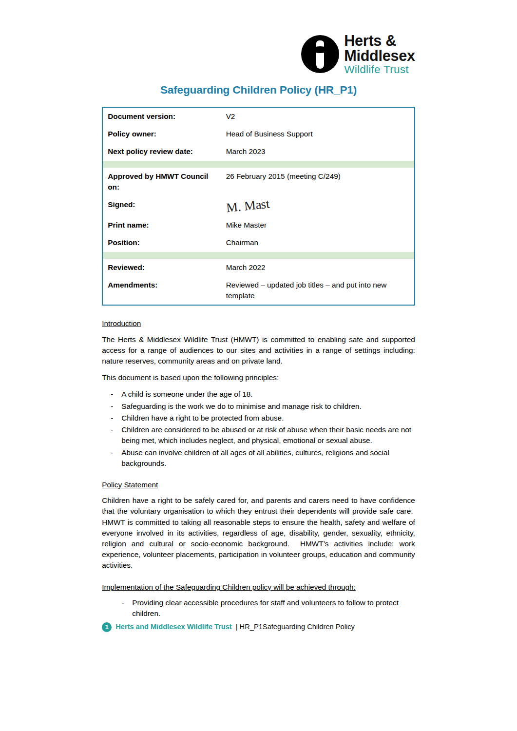Herts & Middlesex Wildlife Trust
Safeguarding Children Policy (HR_P1)
| Document version: | V2 |
| Policy owner: | Head of Business Support |
| Next policy review date: | March 2023 |
| Approved by HMWT Council on: | 26 February 2015 (meeting C/249) |
| Signed: | M. M a st |
| Print name: | Mike Master |
| Position: | Chairman |
| Reviewed: | March 2022 |
| Amendments: | Reviewed – updated job titles – and put into new template |
Introduction
The Herts & Middlesex Wildlife Trust (HMWT) is committed to enabling safe and supported access for a range of audiences to our sites and activities in a range of settings including: nature reserves, community areas and on private land.
This document is based upon the following principles:
A child is someone under the age of 18.
Safeguarding is the work we do to minimise and manage risk to children.
Children have a right to be protected from abuse.
Children are considered to be abused or at risk of abuse when their basic needs are not being met, which includes neglect, and physical, emotional or sexual abuse.
Abuse can involve children of all ages of all abilities, cultures, religions and social backgrounds.
Policy Statement
Children have a right to be safely cared for, and parents and carers need to have confidence that the voluntary organisation to which they entrust their dependents will provide safe care. HMWT is committed to taking all reasonable steps to ensure the health, safety and welfare of everyone involved in its activities, regardless of age, disability, gender, sexuality, ethnicity, religion and cultural or socio-economic background. HMWT’s activities include: work experience, volunteer placements, participation in volunteer groups, education and community activities.
Implementation of the Safeguarding Children policy will be achieved through:
Providing clear accessible procedures for staff and volunteers to follow to protect children.
1 Herts and Middlesex Wildlife Trust | HR_P1Safeguarding Children Policy